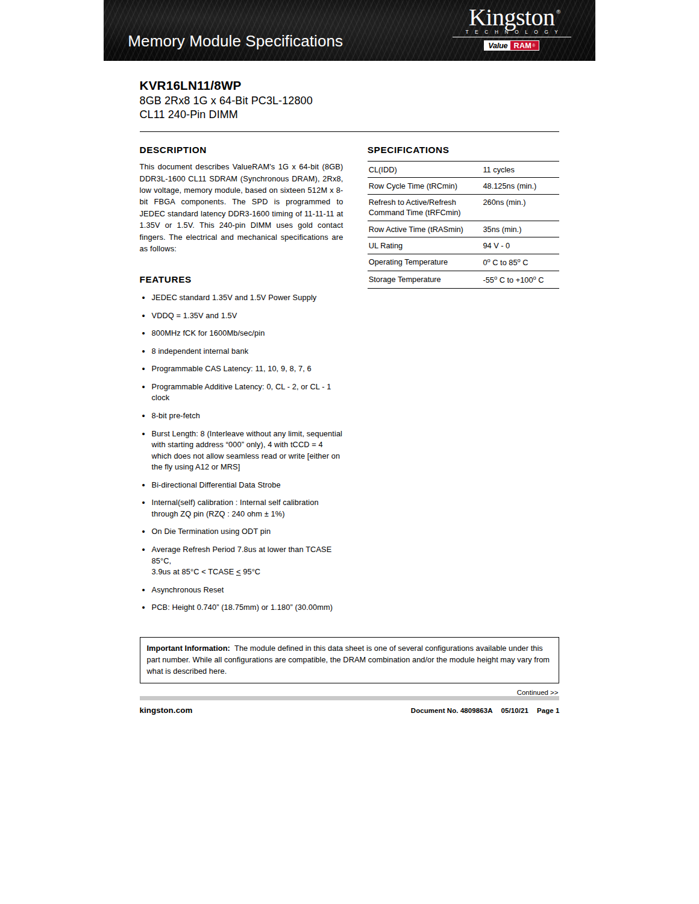Memory Module Specifications
Kingston®
T E C H N O L O G Y
Value RAM®
KVR16LN11/8WP
8GB 2Rx8 1G x 64-Bit PC3L-12800
CL11 240-Pin DIMM
DESCRIPTION
This document describes ValueRAM's 1G x 64-bit (8GB) DDR3L-1600 CL11 SDRAM (Synchronous DRAM), 2Rx8, low voltage, memory module, based on sixteen 512M x 8-bit FBGA components. The SPD is programmed to JEDEC standard latency DDR3-1600 timing of 11-11-11 at 1.35V or 1.5V. This 240-pin DIMM uses gold contact fingers. The electrical and mechanical specifications are as follows:
FEATURES
JEDEC standard 1.35V and 1.5V Power Supply
VDDQ = 1.35V and 1.5V
800MHz fCK for 1600Mb/sec/pin
8 independent internal bank
Programmable CAS Latency: 11, 10, 9, 8, 7, 6
Programmable Additive Latency: 0, CL - 2, or CL - 1 clock
8-bit pre-fetch
Burst Length: 8 (Interleave without any limit, sequential with starting address “000” only), 4 with tCCD = 4 which does not allow seamless read or write [either on the fly using A12 or MRS]
Bi-directional Differential Data Strobe
Internal(self) calibration : Internal self calibration through ZQ pin (RZQ : 240 ohm ± 1%)
On Die Termination using ODT pin
Average Refresh Period 7.8us at lower than TCASE 85°C,
3.9us at 85°C < TCASE < 95°C
Asynchronous Reset
PCB: Height 0.740” (18.75mm) or 1.180” (30.00mm)
SPECIFICATIONS
| CL(IDD) | 11 cycles |
| Row Cycle Time (tRCmin) | 48.125ns (min.) |
| Refresh to Active/Refresh Command Time (tRFCmin) | 260ns (min.) |
| Row Active Time (tRASmin) | 35ns (min.) |
| UL Rating | 94 V - 0 |
| Operating Temperature | 0 o C to 85 o C |
| Storage Temperature | -55 o C to +100 o C |
Important Information: The module defined in this data sheet is one of several configurations available under this part number. While all configurations are compatible, the DRAM combination and/or the module height may vary from what is described here.
Continued >>
kingston.com
Document No. 4809863A 05/10/21 Page 1